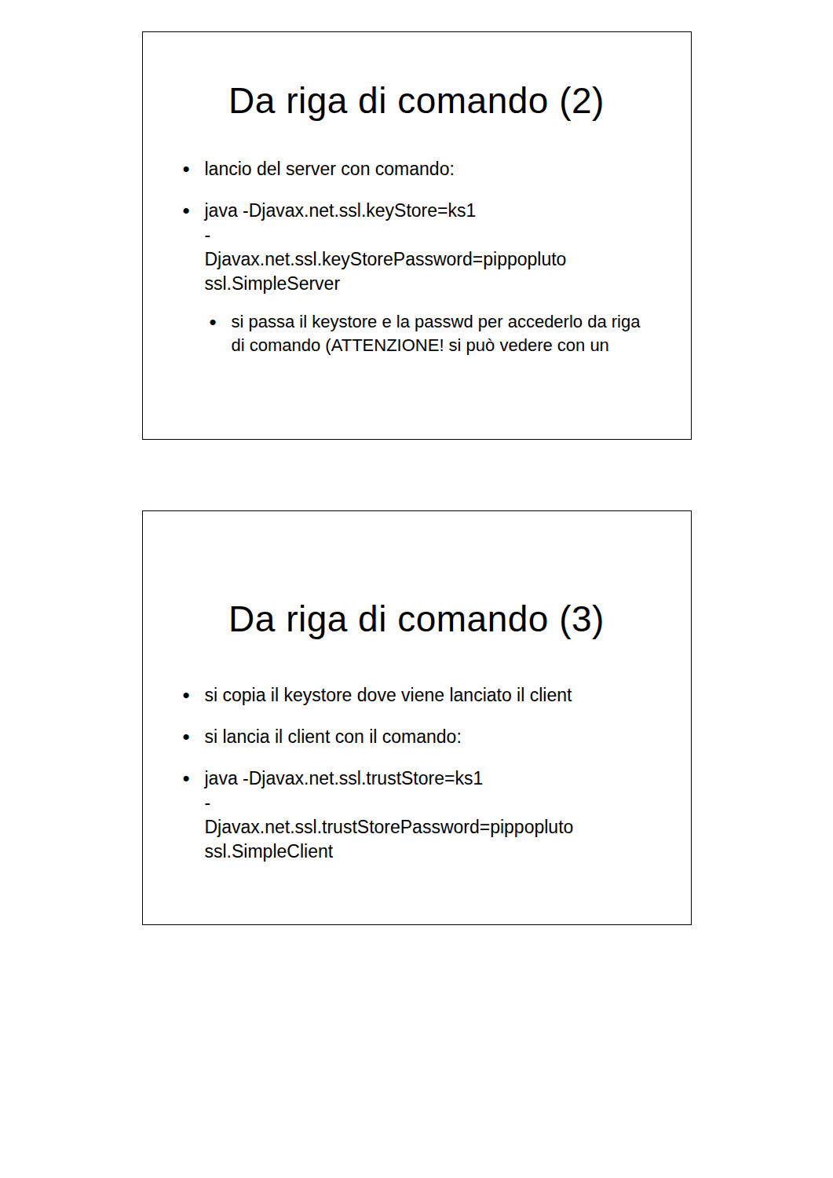Da riga di comando (2)
lancio del server con comando:
java -Djavax.net.ssl.keyStore=ks1 - Djavax.net.ssl.keyStorePassword=pippopluto ssl.SimpleServer
si passa il keystore e la passwd per accederlo da riga di comando (ATTENZIONE! si può vedere con un
Da riga di comando (3)
si copia il keystore dove viene lanciato il client
si lancia il client con il comando:
java -Djavax.net.ssl.trustStore=ks1 - Djavax.net.ssl.trustStorePassword=pippopluto ssl.SimpleClient